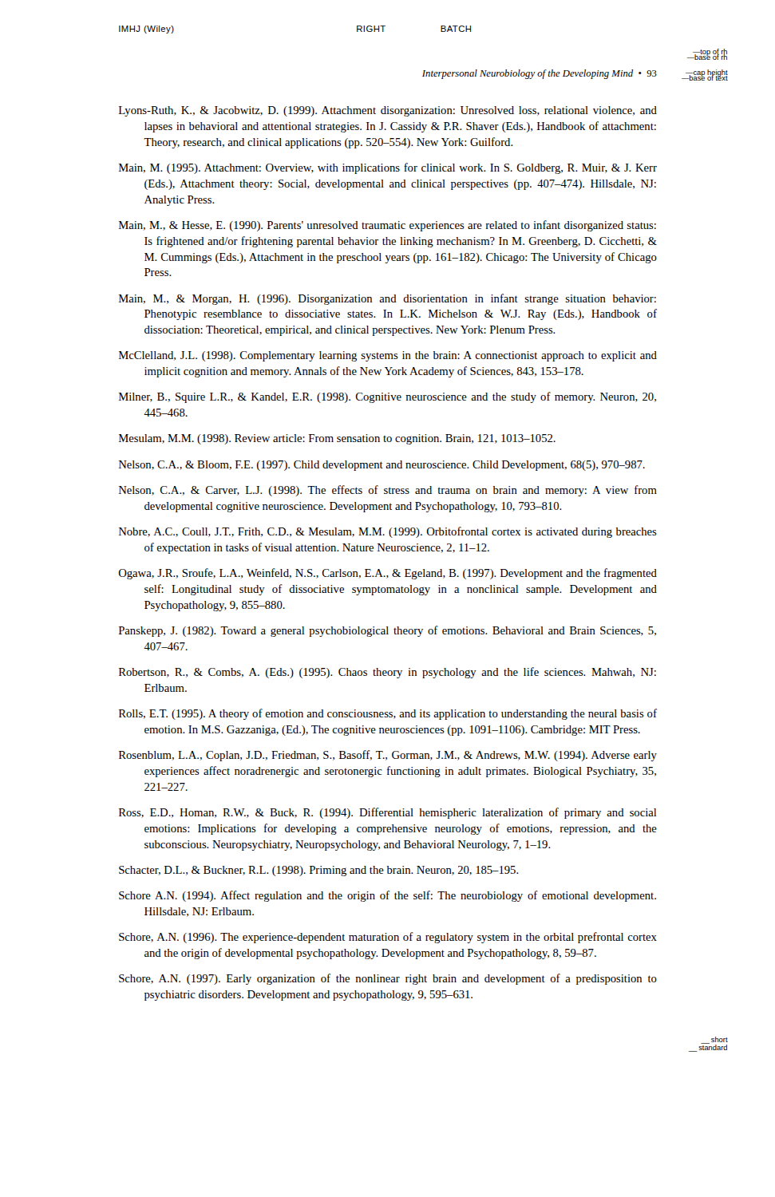IMHJ (Wiley) RIGHT BATCH
Interpersonal Neurobiology of the Developing Mind•93
—top of rh —base of rh —cap height —base of text
Lyons-Ruth, K., & Jacobwitz, D. (1999). Attachment disorganization: Unresolved loss, relational violence, and lapses in behavioral and attentional strategies. In J. Cassidy & P.R. Shaver (Eds.), Handbook of attachment: Theory, research, and clinical applications (pp. 520–554). New York: Guilford.
Main, M. (1995). Attachment: Overview, with implications for clinical work. In S. Goldberg, R. Muir, & J. Kerr (Eds.), Attachment theory: Social, developmental and clinical perspectives (pp. 407–474). Hillsdale, NJ: Analytic Press.
Main, M., & Hesse, E. (1990). Parents' unresolved traumatic experiences are related to infant disorganized status: Is frightened and/or frightening parental behavior the linking mechanism? In M. Greenberg, D. Cicchetti, & M. Cummings (Eds.), Attachment in the preschool years (pp. 161–182). Chicago: The University of Chicago Press.
Main, M., & Morgan, H. (1996). Disorganization and disorientation in infant strange situation behavior: Phenotypic resemblance to dissociative states. In L.K. Michelson & W.J. Ray (Eds.), Handbook of dissociation: Theoretical, empirical, and clinical perspectives. New York: Plenum Press.
McClelland, J.L. (1998). Complementary learning systems in the brain: A connectionist approach to explicit and implicit cognition and memory. Annals of the New York Academy of Sciences, 843, 153–178.
Milner, B., Squire L.R., & Kandel, E.R. (1998). Cognitive neuroscience and the study of memory. Neuron, 20, 445–468.
Mesulam, M.M. (1998). Review article: From sensation to cognition. Brain, 121, 1013–1052.
Nelson, C.A., & Bloom, F.E. (1997). Child development and neuroscience. Child Development, 68(5), 970–987.
Nelson, C.A., & Carver, L.J. (1998). The effects of stress and trauma on brain and memory: A view from developmental cognitive neuroscience. Development and Psychopathology, 10, 793–810.
Nobre, A.C., Coull, J.T., Frith, C.D., & Mesulam, M.M. (1999). Orbitofrontal cortex is activated during breaches of expectation in tasks of visual attention. Nature Neuroscience, 2, 11–12.
Ogawa, J.R., Sroufe, L.A., Weinfeld, N.S., Carlson, E.A., & Egeland, B. (1997). Development and the fragmented self: Longitudinal study of dissociative symptomatology in a nonclinical sample. Development and Psychopathology, 9, 855–880.
Panskepp, J. (1982). Toward a general psychobiological theory of emotions. Behavioral and Brain Sciences, 5, 407–467.
Robertson, R., & Combs, A. (Eds.) (1995). Chaos theory in psychology and the life sciences. Mahwah, NJ: Erlbaum.
Rolls, E.T. (1995). A theory of emotion and consciousness, and its application to understanding the neural basis of emotion. In M.S. Gazzaniga, (Ed.), The cognitive neurosciences (pp. 1091–1106). Cambridge: MIT Press.
Rosenblum, L.A., Coplan, J.D., Friedman, S., Basoff, T., Gorman, J.M., & Andrews, M.W. (1994). Adverse early experiences affect noradrenergic and serotonergic functioning in adult primates. Biological Psychiatry, 35, 221–227.
Ross, E.D., Homan, R.W., & Buck, R. (1994). Differential hemispheric lateralization of primary and social emotions: Implications for developing a comprehensive neurology of emotions, repression, and the subconscious. Neuropsychiatry, Neuropsychology, and Behavioral Neurology, 7, 1–19.
Schacter, D.L., & Buckner, R.L. (1998). Priming and the brain. Neuron, 20, 185–195.
Schore A.N. (1994). Affect regulation and the origin of the self: The neurobiology of emotional development. Hillsdale, NJ: Erlbaum.
Schore, A.N. (1996). The experience-dependent maturation of a regulatory system in the orbital prefrontal cortex and the origin of developmental psychopathology. Development and Psychopathology, 8, 59–87.
Schore, A.N. (1997). Early organization of the nonlinear right brain and development of a predisposition to psychiatric disorders. Development and psychopathology, 9, 595–631.
short standard